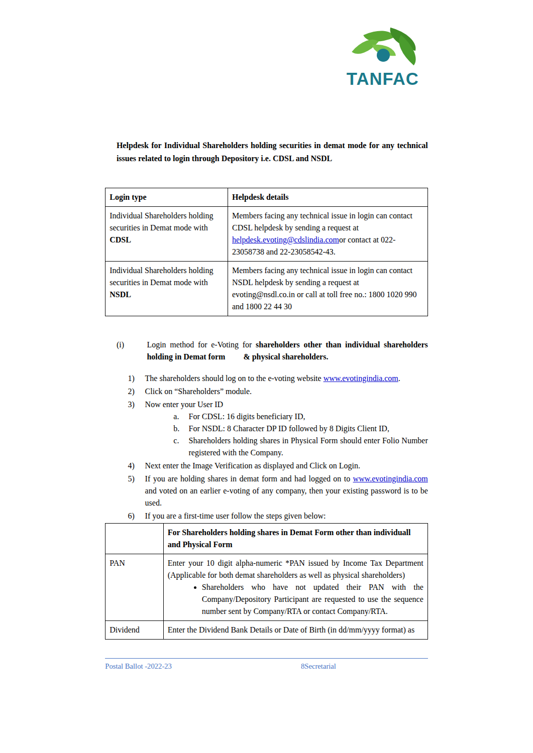TANFAC
Helpdesk for Individual Shareholders holding securities in demat mode for any technical issues related to login through Depository i.e. CDSL and NSDL
| Login type | Helpdesk details |
| --- | --- |
| Individual Shareholders holding securities in Demat mode with CDSL | Members facing any technical issue in login can contact CDSL helpdesk by sending a request at helpdesk.evoting@cdslindia.com or contact at 022- 23058738 and 22-23058542-43. |
| Individual Shareholders holding securities in Demat mode with NSDL | Members facing any technical issue in login can contact NSDL helpdesk by sending a request at evoting@nsdl.co.in or call at toll free no.: 1800 1020 990 and 1800 22 44 30 |
Login method for e-Voting for shareholders other than individual shareholders holding in Demat form & physical shareholders.
The shareholders should log on to the e-voting website www.evotingindia.com.
Click on “Shareholders” module.
Now enter your User ID
For CDSL: 16 digits beneficiary ID,
For NSDL: 8 Character DP ID followed by 8 Digits Client ID,
Shareholders holding shares in Physical Form should enter Folio Number registered with the Company.
Next enter the Image Verification as displayed and Click on Login.
If you are holding shares in demat form and had logged on to www.evotingindia.com and voted on an earlier e-voting of any company, then your existing password is to be used.
If you are a first-time user follow the steps given below:
| | For Shareholders holding shares in Demat Form other than individuall and Physical Form |
| PAN | Enter your 10 digit alpha-numeric *PAN issued by Income Tax Department (Applicable for both demat shareholders as well as physical shareholders) Shareholders who have not updated their PAN with the Company/Depository Participant are requested to use the sequence number sent by Company/RTA or contact Company/RTA. |
| Dividend | Enter the Dividend Bank Details or Date of Birth (in dd/mm/yyyy format) as |
Postal Ballot -2022-23 8Secretarial